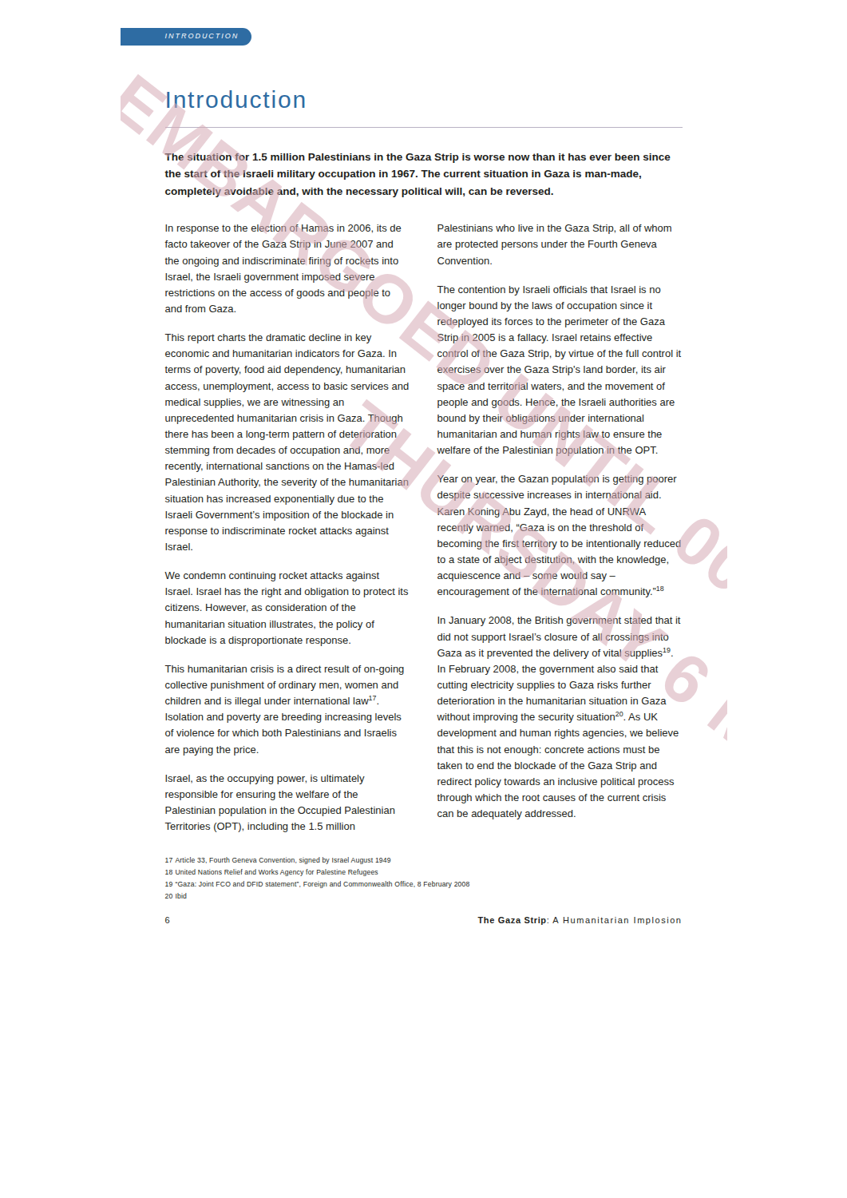Introduction
Introduction
The situation for 1.5 million Palestinians in the Gaza Strip is worse now than it has ever been since the start of the Israeli military occupation in 1967. The current situation in Gaza is man-made, completely avoidable and, with the necessary political will, can be reversed.
In response to the election of Hamas in 2006, its de facto takeover of the Gaza Strip in June 2007 and the ongoing and indiscriminate firing of rockets into Israel, the Israeli government imposed severe restrictions on the access of goods and people to and from Gaza.
This report charts the dramatic decline in key economic and humanitarian indicators for Gaza. In terms of poverty, food aid dependency, humanitarian access, unemployment, access to basic services and medical supplies, we are witnessing an unprecedented humanitarian crisis in Gaza. Though there has been a long-term pattern of deterioration stemming from decades of occupation and, more recently, international sanctions on the Hamas-led Palestinian Authority, the severity of the humanitarian situation has increased exponentially due to the Israeli Government’s imposition of the blockade in response to indiscriminate rocket attacks against Israel.
We condemn continuing rocket attacks against Israel. Israel has the right and obligation to protect its citizens. However, as consideration of the humanitarian situation illustrates, the policy of blockade is a disproportionate response.
This humanitarian crisis is a direct result of on-going collective punishment of ordinary men, women and children and is illegal under international law17. Isolation and poverty are breeding increasing levels of violence for which both Palestinians and Israelis are paying the price.
Israel, as the occupying power, is ultimately responsible for ensuring the welfare of the Palestinian population in the Occupied Palestinian Territories (OPT), including the 1.5 million Palestinians who live in the Gaza Strip, all of whom are protected persons under the Fourth Geneva Convention.
The contention by Israeli officials that Israel is no longer bound by the laws of occupation since it redeployed its forces to the perimeter of the Gaza Strip in 2005 is a fallacy. Israel retains effective control of the Gaza Strip, by virtue of the full control it exercises over the Gaza Strip's land border, its air space and territorial waters, and the movement of people and goods. Hence, the Israeli authorities are bound by their obligations under international humanitarian and human rights law to ensure the welfare of the Palestinian population in the OPT.
Year on year, the Gazan population is getting poorer despite successive increases in international aid. Karen Koning Abu Zayd, the head of UNRWA recently warned, “Gaza is on the threshold of becoming the first territory to be intentionally reduced to a state of abject destitution, with the knowledge, acquiescence and – some would say – encouragement of the international community.”18
In January 2008, the British government stated that it did not support Israel’s closure of all crossings into Gaza as it prevented the delivery of vital supplies19. In February 2008, the government also said that cutting electricity supplies to Gaza risks further deterioration in the humanitarian situation in Gaza without improving the security situation20. As UK development and human rights agencies, we believe that this is not enough: concrete actions must be taken to end the blockade of the Gaza Strip and redirect policy towards an inclusive political process through which the root causes of the current crisis can be adequately addressed.
17 Article 33, Fourth Geneva Convention, signed by Israel August 1949
18 United Nations Relief and Works Agency for Palestine Refugees
19“Gaza: Joint FCO and DFID statement”, Foreign and Commonwealth Office, 8 February 2008
20 Ibid
6
The Gaza Strip: A Humanitarian Implosion
EMBARGOED UNTIL 00:01 THURSDAY 6 MARCH